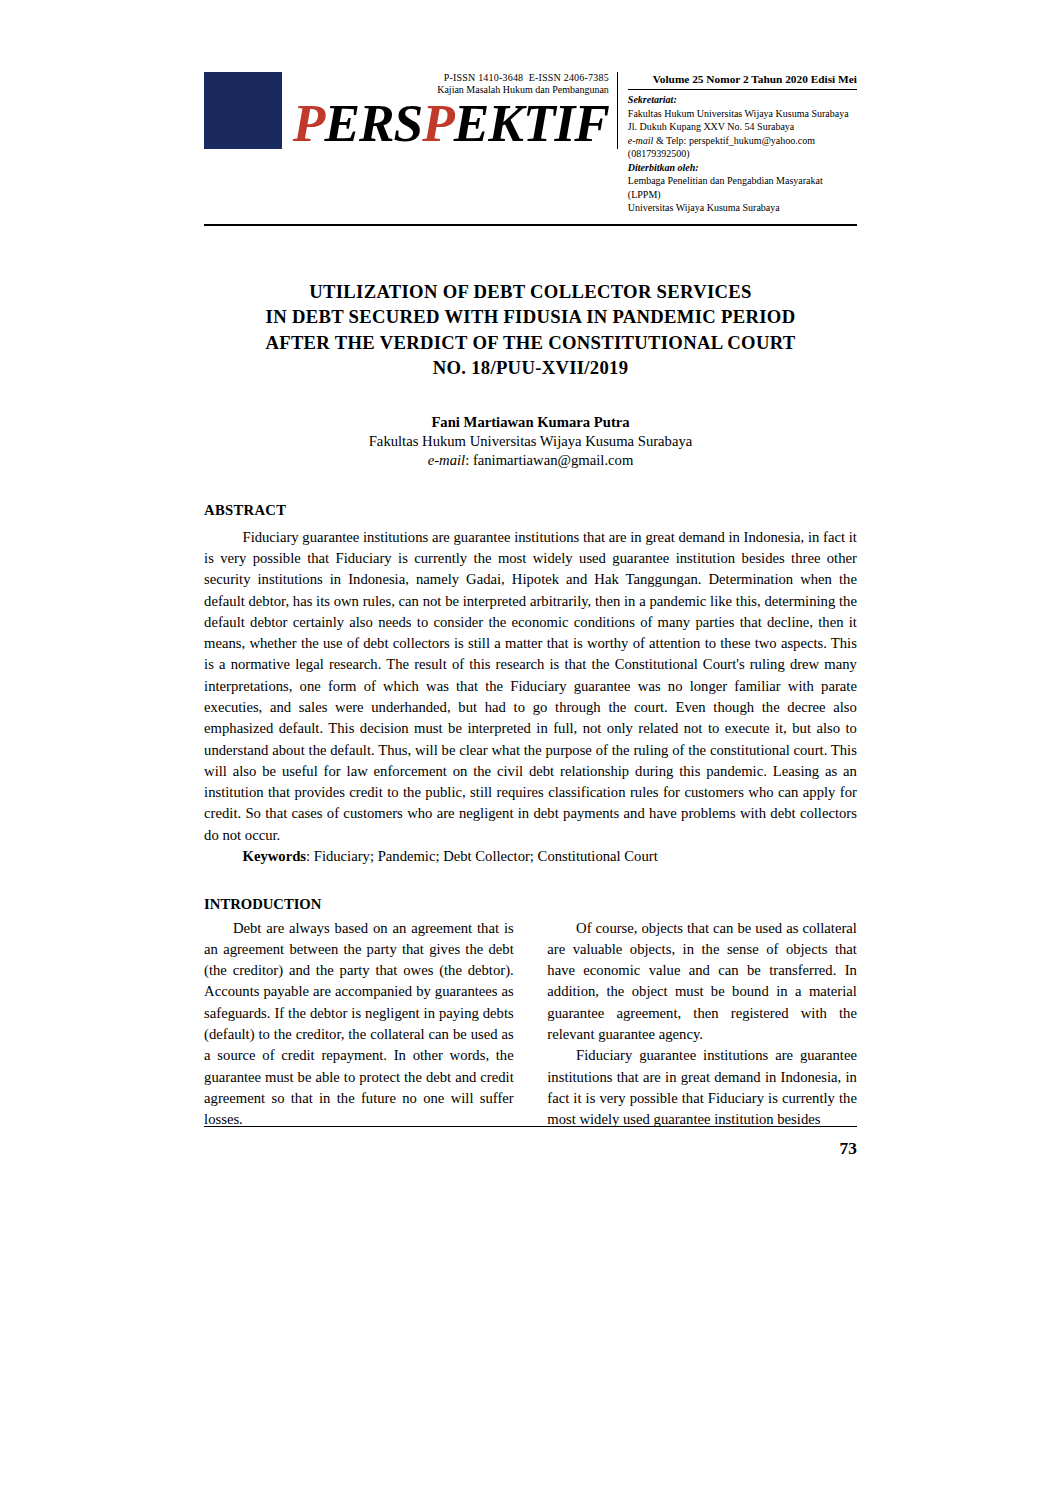P-ISSN 1410-3648 E-ISSN 2406-7385
Kajian Masalah Hukum dan Pembangunan
PERSPEKTIF
Volume 25 Nomor 2 Tahun 2020 Edisi Mei
Sekretariat:
Fakultas Hukum Universitas Wijaya Kusuma Surabaya
Jl. Dukuh Kupang XXV No. 54 Surabaya
e-mail & Telp: perspektif_hukum@yahoo.com (08179392500)
Diterbitkan oleh:
Lembaga Penelitian dan Pengabdian Masyarakat (LPPM)
Universitas Wijaya Kusuma Surabaya
Utilization of Debt Collector Services
in Debt Secured with Fidusia in Pandemic Period
After the Verdict of the Constitutional Court
No. 18/PUU-XVII/2019
Fani Martiawan Kumara Putra
Fakultas Hukum Universitas Wijaya Kusuma Surabaya
e-mail: fanimartiawan@gmail.com
ABSTRACT
Fiduciary guarantee institutions are guarantee institutions that are in great demand in Indonesia, in fact it is very possible that Fiduciary is currently the most widely used guarantee institution besides three other security institutions in Indonesia, namely Gadai, Hipotek and Hak Tanggungan. Determination when the default debtor, has its own rules, can not be interpreted arbitrarily, then in a pandemic like this, determining the default debtor certainly also needs to consider the economic conditions of many parties that decline, then it means, whether the use of debt collectors is still a matter that is worthy of attention to these two aspects. This is a normative legal research. The result of this research is that the Constitutional Court's ruling drew many interpretations, one form of which was that the Fiduciary guarantee was no longer familiar with parate executies, and sales were underhanded, but had to go through the court. Even though the decree also emphasized default. This decision must be interpreted in full, not only related not to execute it, but also to understand about the default. Thus, will be clear what the purpose of the ruling of the constitutional court. This will also be useful for law enforcement on the civil debt relationship during this pandemic. Leasing as an institution that provides credit to the public, still requires classification rules for customers who can apply for credit. So that cases of customers who are negligent in debt payments and have problems with debt collectors do not occur.
Keywords: Fiduciary; Pandemic; Debt Collector; Constitutional Court
INTRODUCTION
Debt are always based on an agreement that is an agreement between the party that gives the debt (the creditor) and the party that owes (the debtor). Accounts payable are accompanied by guarantees as safeguards. If the debtor is negligent in paying debts (default) to the creditor, the collateral can be used as a source of credit repayment. In other words, the guarantee must be able to protect the debt and credit agreement so that in the future no one will suffer losses.
Of course, objects that can be used as collateral are valuable objects, in the sense of objects that have economic value and can be transferred. In addition, the object must be bound in a material guarantee agreement, then registered with the relevant guarantee agency.
Fiduciary guarantee institutions are guarantee institutions that are in great demand in Indonesia, in fact it is very possible that Fiduciary is currently the most widely used guarantee institution besides
73